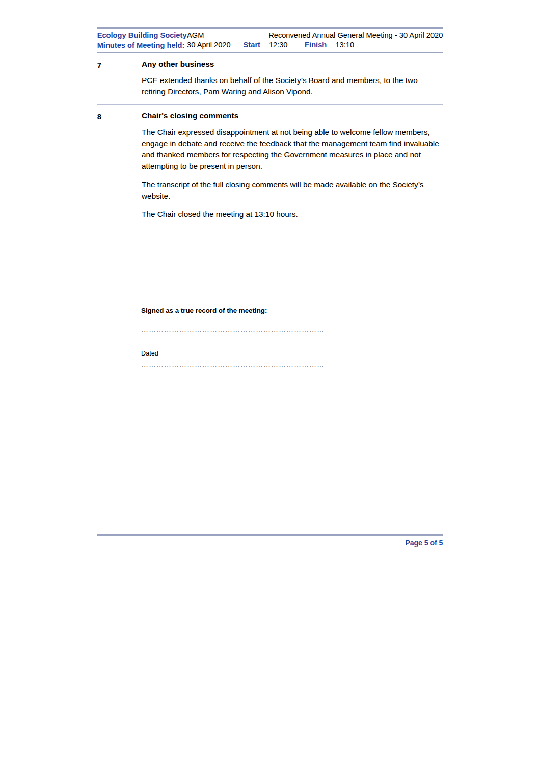| Ecology Building Society | AGM | Reconvened Annual General Meeting - 30 April 2020 |
| Minutes of Meeting held: | / 30 April 2020 / Start / 12:30 / Finish / 13:10 / |
7
Any other business
PCE extended thanks on behalf of the Society’s Board and members, to the two retiring Directors, Pam Waring and Alison Vipond.
8
Chair's closing comments
The Chair expressed disappointment at not being able to welcome fellow members, engage in debate and receive the feedback that the management team find invaluable and thanked members for respecting the Government measures in place and not attempting to be present in person.
The transcript of the full closing comments will be made available on the Society’s website.
The Chair closed the meeting at 13:10 hours.
Signed as a true record of the meeting:
………………………………………………………………
Dated
………………………………………………………………
Page 5 of 5